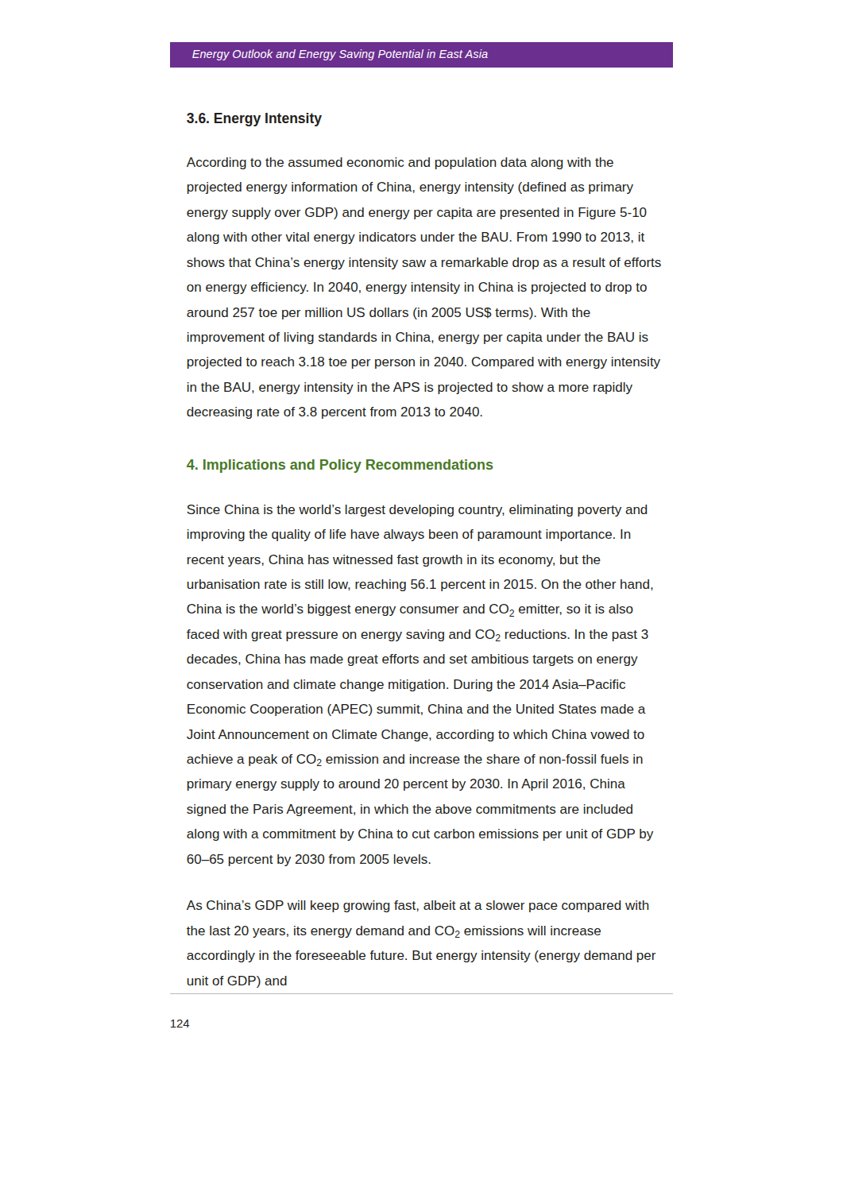Energy Outlook and Energy Saving Potential in East Asia
3.6. Energy Intensity
According to the assumed economic and population data along with the projected energy information of China, energy intensity (defined as primary energy supply over GDP) and energy per capita are presented in Figure 5-10 along with other vital energy indicators under the BAU. From 1990 to 2013, it shows that China’s energy intensity saw a remarkable drop as a result of efforts on energy efficiency. In 2040, energy intensity in China is projected to drop to around 257 toe per million US dollars (in 2005 US$ terms). With the improvement of living standards in China, energy per capita under the BAU is projected to reach 3.18 toe per person in 2040. Compared with energy intensity in the BAU, energy intensity in the APS is projected to show a more rapidly decreasing rate of 3.8 percent from 2013 to 2040.
4. Implications and Policy Recommendations
Since China is the world’s largest developing country, eliminating poverty and improving the quality of life have always been of paramount importance. In recent years, China has witnessed fast growth in its economy, but the urbanisation rate is still low, reaching 56.1 percent in 2015. On the other hand, China is the world’s biggest energy consumer and CO2 emitter, so it is also faced with great pressure on energy saving and CO2 reductions. In the past 3 decades, China has made great efforts and set ambitious targets on energy conservation and climate change mitigation. During the 2014 Asia–Pacific Economic Cooperation (APEC) summit, China and the United States made a Joint Announcement on Climate Change, according to which China vowed to achieve a peak of CO2 emission and increase the share of non-fossil fuels in primary energy supply to around 20 percent by 2030. In April 2016, China signed the Paris Agreement, in which the above commitments are included along with a commitment by China to cut carbon emissions per unit of GDP by 60–65 percent by 2030 from 2005 levels.
As China’s GDP will keep growing fast, albeit at a slower pace compared with the last 20 years, its energy demand and CO2 emissions will increase accordingly in the foreseeable future. But energy intensity (energy demand per unit of GDP) and
124